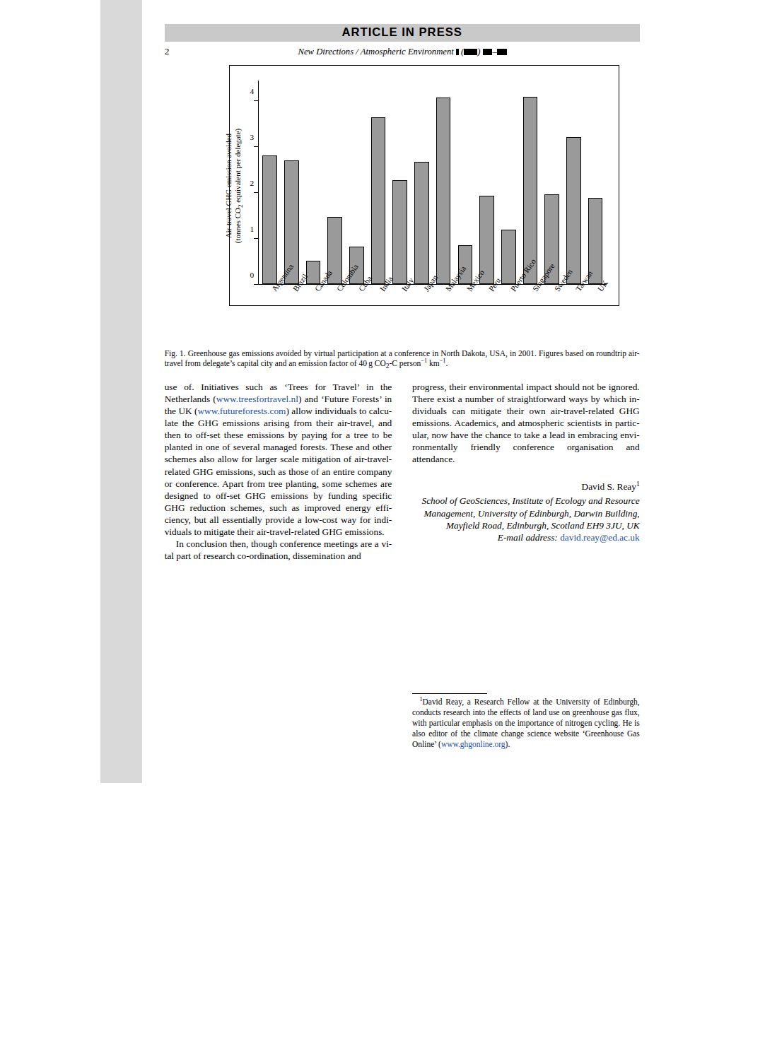ARTICLE IN PRESS
2
New Directions / Atmospheric Environment ( ) –
Air-travel GHG emission avoided
(tonnes CO2 equivalent per delegate)
0
1
2
3
4
Argentina
Brazil
Canada
Colombia
Cuba
India
Italy
Japan
Malaysia
Mexico
Peru
Puerto Rico
Singapore
Sweden
Taiwan
UK
Fig. 1. Greenhouse gas emissions avoided by virtual participation at a conference in North Dakota, USA, in 2001. Figures based on roundtrip air-travel from delegate’s capital city and an emission factor of 40 g CO2-C person−1 km−1.
use of. Initiatives such as ‘Trees for Travel’ in the Netherlands (www.treesfortravel.nl) and ‘Future Forests’ in the UK (www.futureforests.com) allow individuals to calculate the GHG emissions arising from their air-travel, and then to off-set these emissions by paying for a tree to be planted in one of several managed forests. These and other schemes also allow for larger scale mitigation of air-travel-related GHG emissions, such as those of an entire company or conference. Apart from tree planting, some schemes are designed to off-set GHG emissions by funding specific GHG reduction schemes, such as improved energy efficiency, but all essentially provide a low-cost way for individuals to mitigate their air-travel-related GHG emissions.
In conclusion then, though conference meetings are a vital part of research co-ordination, dissemination and
progress, their environmental impact should not be ignored. There exist a number of straightforward ways by which individuals can mitigate their own air-travel-related GHG emissions. Academics, and atmospheric scientists in particular, now have the chance to take a lead in embracing environmentally friendly conference organisation and attendance.
David S. Reay1
School of GeoSciences, Institute of Ecology and Resource Management, University of Edinburgh, Darwin Building, Mayfield Road, Edinburgh, Scotland EH9 3JU, UK
E-mail address: david.reay@ed.ac.uk
1David Reay, a Research Fellow at the University of Edinburgh, conducts research into the effects of land use on greenhouse gas flux, with particular emphasis on the importance of nitrogen cycling. He is also editor of the climate change science website ‘Greenhouse Gas Online’ (www.ghgonline.org).